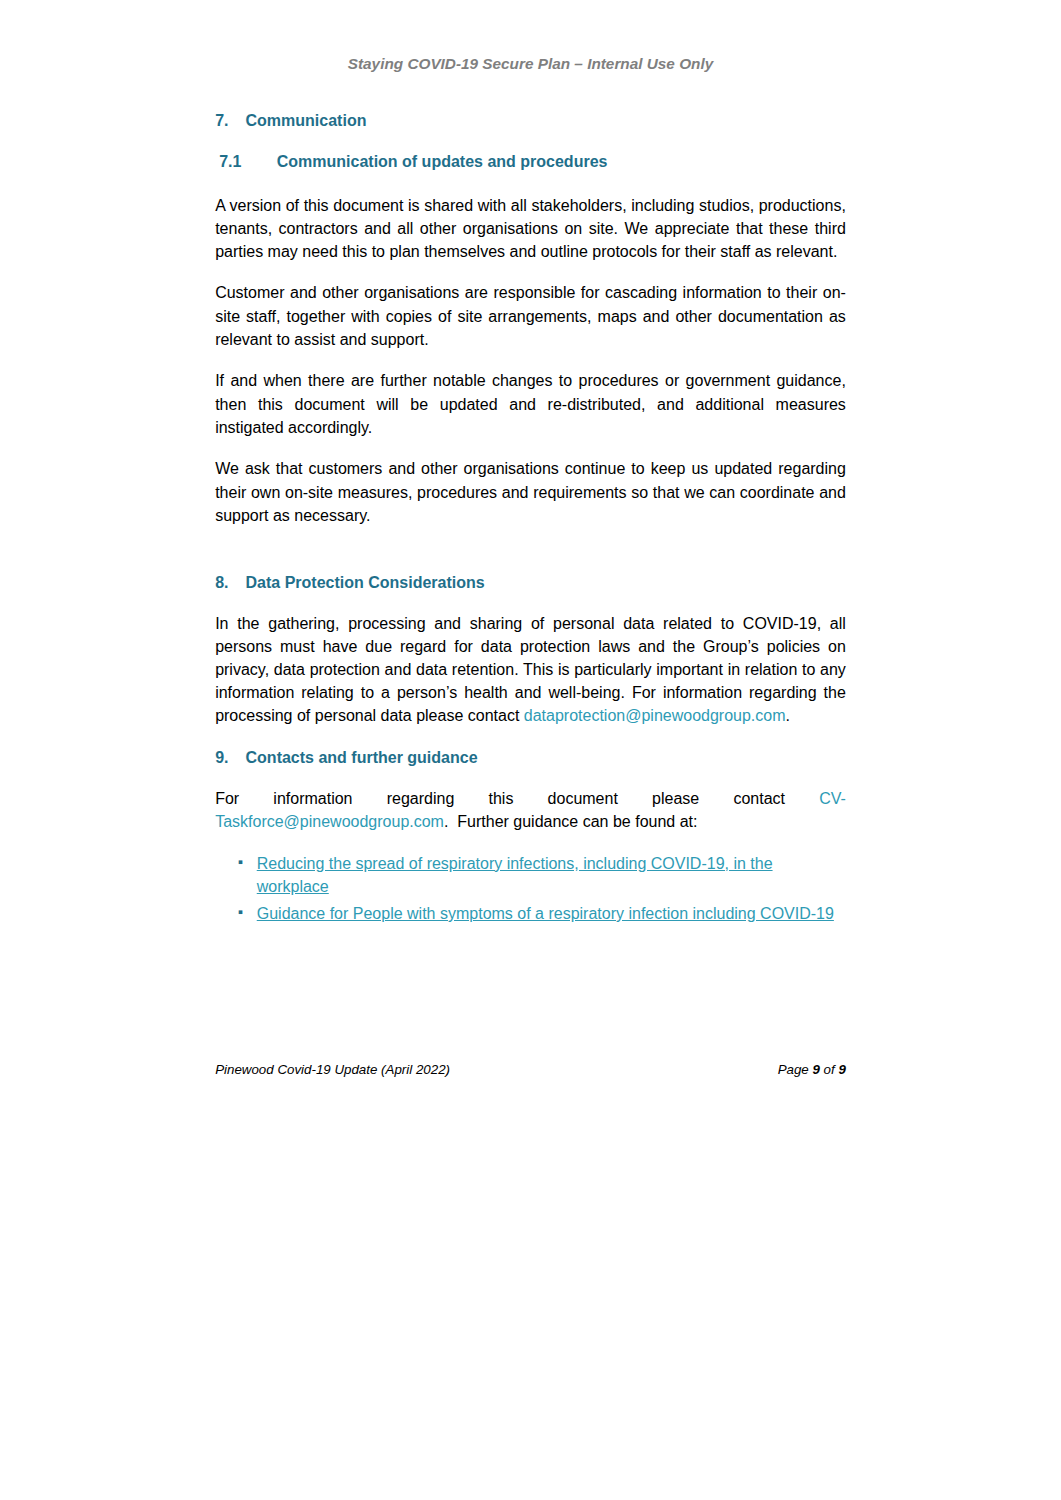Staying COVID-19 Secure Plan – Internal Use Only
7. Communication
7.1 Communication of updates and procedures
A version of this document is shared with all stakeholders, including studios, productions, tenants, contractors and all other organisations on site. We appreciate that these third parties may need this to plan themselves and outline protocols for their staff as relevant.
Customer and other organisations are responsible for cascading information to their on-site staff, together with copies of site arrangements, maps and other documentation as relevant to assist and support.
If and when there are further notable changes to procedures or government guidance, then this document will be updated and re-distributed, and additional measures instigated accordingly.
We ask that customers and other organisations continue to keep us updated regarding their own on-site measures, procedures and requirements so that we can coordinate and support as necessary.
8. Data Protection Considerations
In the gathering, processing and sharing of personal data related to COVID-19, all persons must have due regard for data protection laws and the Group’s policies on privacy, data protection and data retention. This is particularly important in relation to any information relating to a person’s health and well-being. For information regarding the processing of personal data please contact dataprotection@pinewoodgroup.com.
9. Contacts and further guidance
For information regarding this document please contact CV-Taskforce@pinewoodgroup.com. Further guidance can be found at:
Reducing the spread of respiratory infections, including COVID-19, in the workplace
Guidance for People with symptoms of a respiratory infection including COVID-19
Pinewood Covid-19 Update (April 2022) Page 9 of 9